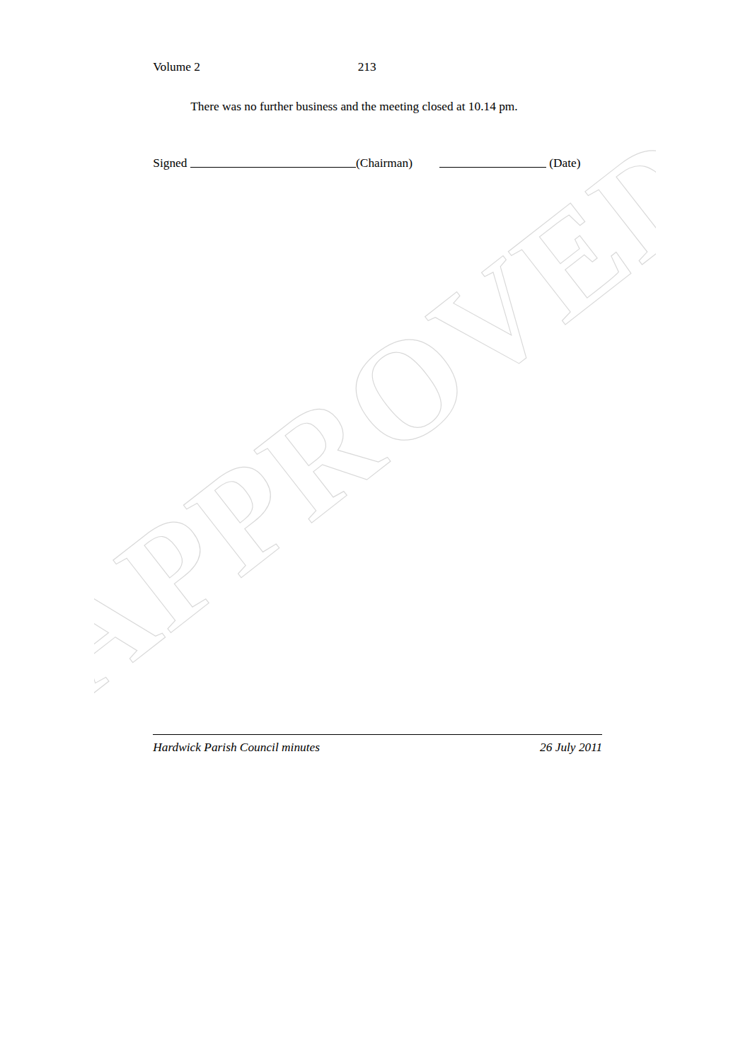APPROVED
Volume 2
213
There was no further business and the meeting closed at 10.14 pm.
Signed (Chairman) (Date)
Hardwick Parish Council minutes 26 July 2011